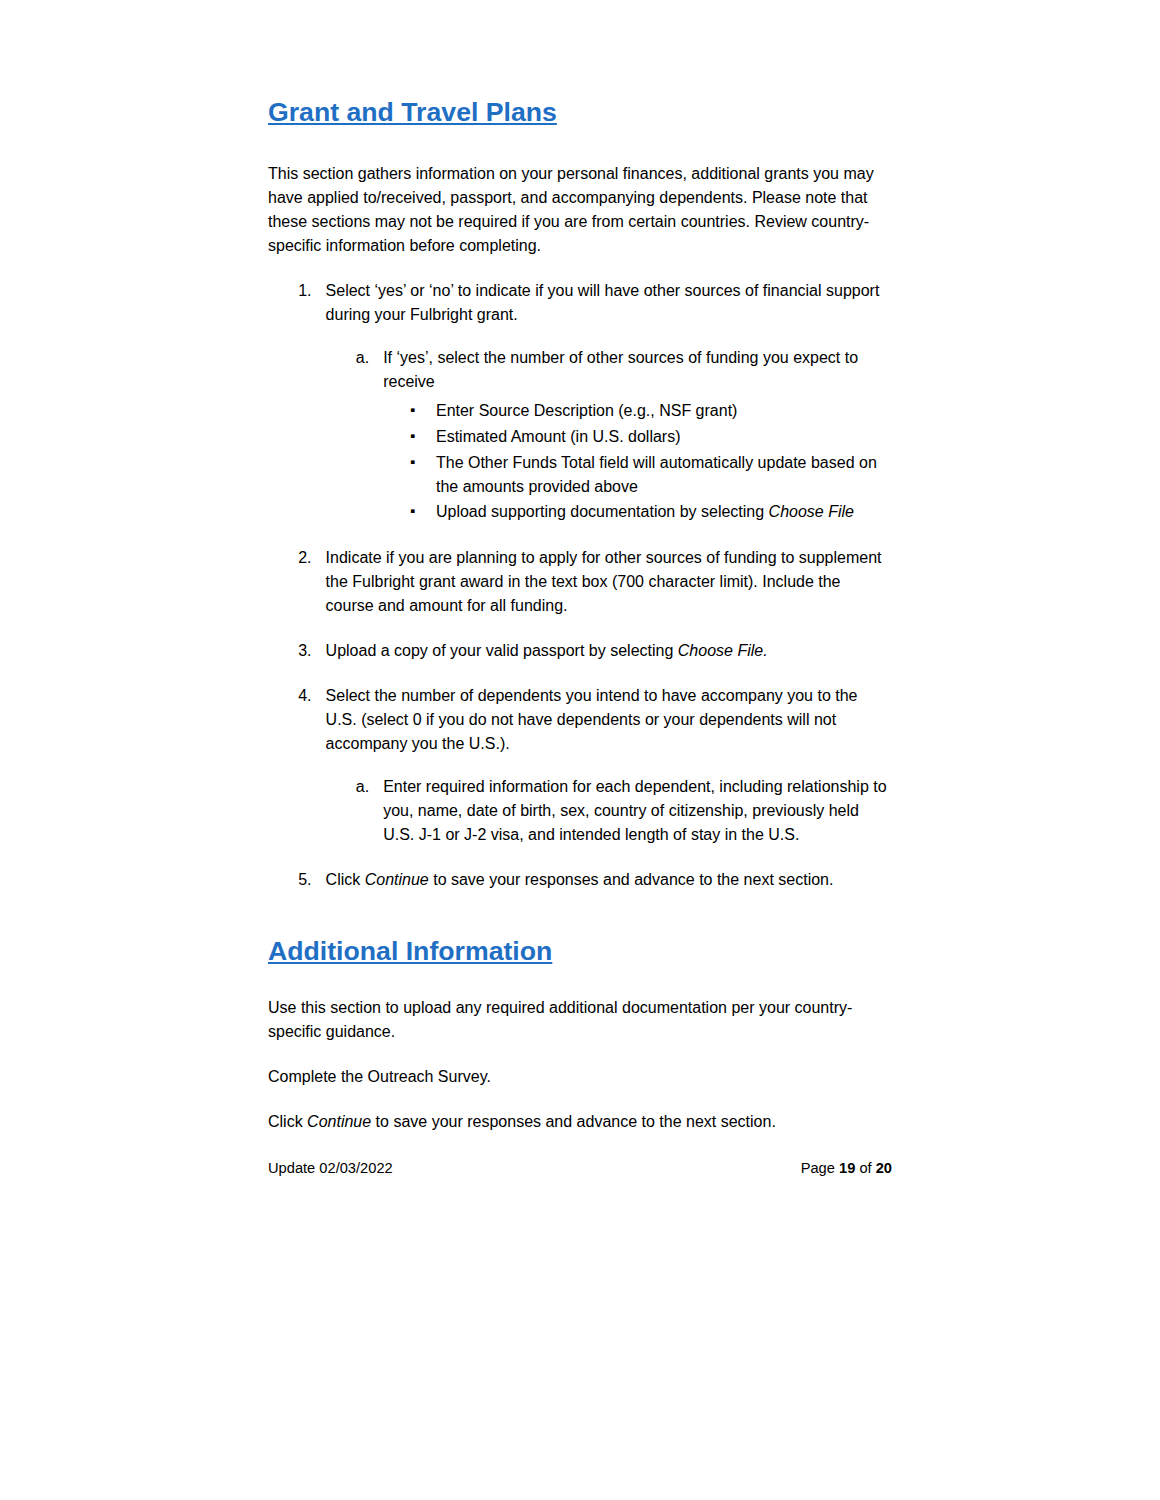Grant and Travel Plans
This section gathers information on your personal finances, additional grants you may have applied to/received, passport, and accompanying dependents. Please note that these sections may not be required if you are from certain countries. Review country-specific information before completing.
Select ‘yes’ or ‘no’ to indicate if you will have other sources of financial support during your Fulbright grant.
If ‘yes’, select the number of other sources of funding you expect to receive
Enter Source Description (e.g., NSF grant)
Estimated Amount (in U.S. dollars)
The Other Funds Total field will automatically update based on the amounts provided above
Upload supporting documentation by selecting Choose File
Indicate if you are planning to apply for other sources of funding to supplement the Fulbright grant award in the text box (700 character limit). Include the course and amount for all funding.
Upload a copy of your valid passport by selecting Choose File.
Select the number of dependents you intend to have accompany you to the U.S. (select 0 if you do not have dependents or your dependents will not accompany you the U.S.).
Enter required information for each dependent, including relationship to you, name, date of birth, sex, country of citizenship, previously held U.S. J-1 or J-2 visa, and intended length of stay in the U.S.
Click Continue to save your responses and advance to the next section.
Additional Information
Use this section to upload any required additional documentation per your country-specific guidance.
Complete the Outreach Survey.
Click Continue to save your responses and advance to the next section.
Update 02/03/2022 Page 19 of 20